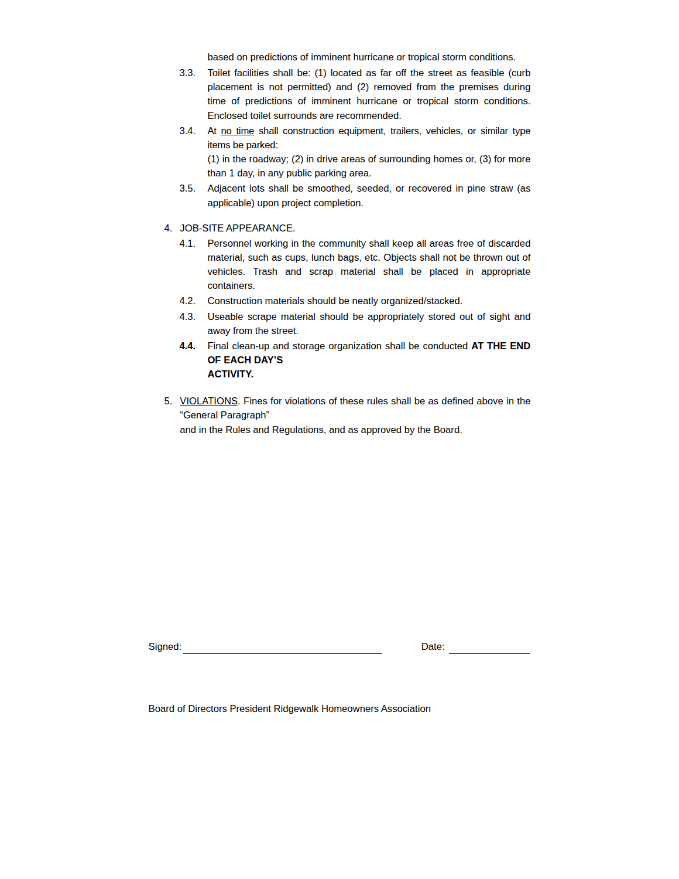based on predictions of imminent hurricane or tropical storm conditions.
3.3. Toilet facilities shall be: (1) located as far off the street as feasible (curb placement is not permitted) and (2) removed from the premises during time of predictions of imminent hurricane or tropical storm conditions. Enclosed toilet surrounds are recommended.
3.4. At no time shall construction equipment, trailers, vehicles, or similar type items be parked:
(1) in the roadway; (2) in drive areas of surrounding homes or, (3) for more than 1 day, in any public parking area.
3.5. Adjacent lots shall be smoothed, seeded, or recovered in pine straw (as applicable) upon project completion.
4. JOB-SITE APPEARANCE.
4.1. Personnel working in the community shall keep all areas free of discarded material, such as cups, lunch bags, etc. Objects shall not be thrown out of vehicles. Trash and scrap material shall be placed in appropriate containers.
4.2. Construction materials should be neatly organized/stacked.
4.3. Useable scrape material should be appropriately stored out of sight and away from the street.
4.4. Final clean-up and storage organization shall be conducted AT THE END OF EACH DAY’S
ACTIVITY.
5. VIOLATIONS. Fines for violations of these rules shall be as defined above in the “General Paragraph”
and in the Rules and Regulations, and as approved by the Board.
Signed:
Date:
Board of Directors President Ridgewalk Homeowners Association